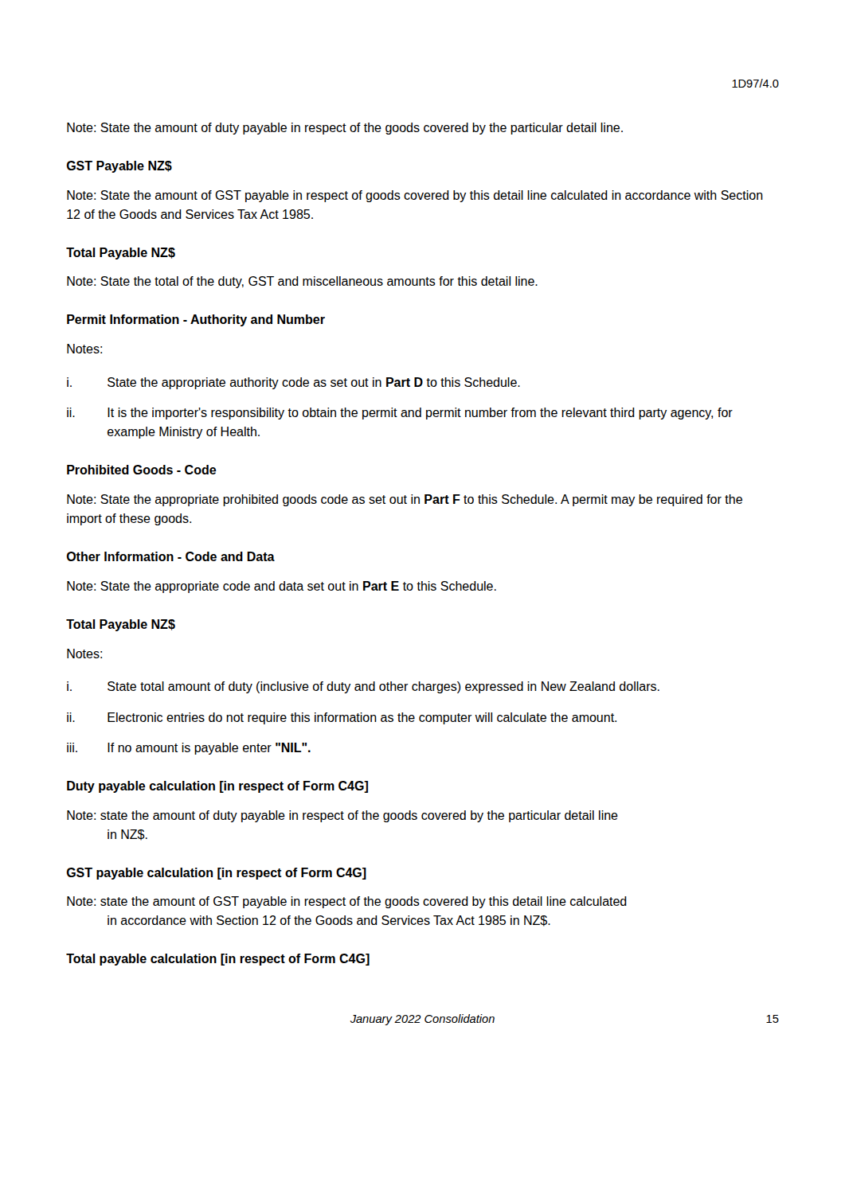1D97/4.0
Note: State the amount of duty payable in respect of the goods covered by the particular detail line.
GST Payable NZ$
Note: State the amount of GST payable in respect of goods covered by this detail line calculated in accordance with Section 12 of the Goods and Services Tax Act 1985.
Total Payable NZ$
Note: State the total of the duty, GST and miscellaneous amounts for this detail line.
Permit Information - Authority and Number
Notes:
i. State the appropriate authority code as set out in Part D to this Schedule.
ii. It is the importer's responsibility to obtain the permit and permit number from the relevant third party agency, for example Ministry of Health.
Prohibited Goods - Code
Note: State the appropriate prohibited goods code as set out in Part F to this Schedule. A permit may be required for the import of these goods.
Other Information - Code and Data
Note: State the appropriate code and data set out in Part E to this Schedule.
Total Payable NZ$
Notes:
i. State total amount of duty (inclusive of duty and other charges) expressed in New Zealand dollars.
ii. Electronic entries do not require this information as the computer will calculate the amount.
iii. If no amount is payable enter "NIL".
Duty payable calculation [in respect of Form C4G]
Note: state the amount of duty payable in respect of the goods covered by the particular detail line
in NZ$.
GST payable calculation [in respect of Form C4G]
Note: state the amount of GST payable in respect of the goods covered by this detail line calculated
in accordance with Section 12 of the Goods and Services Tax Act 1985 in NZ$.
Total payable calculation [in respect of Form C4G]
January 2022 Consolidation 15